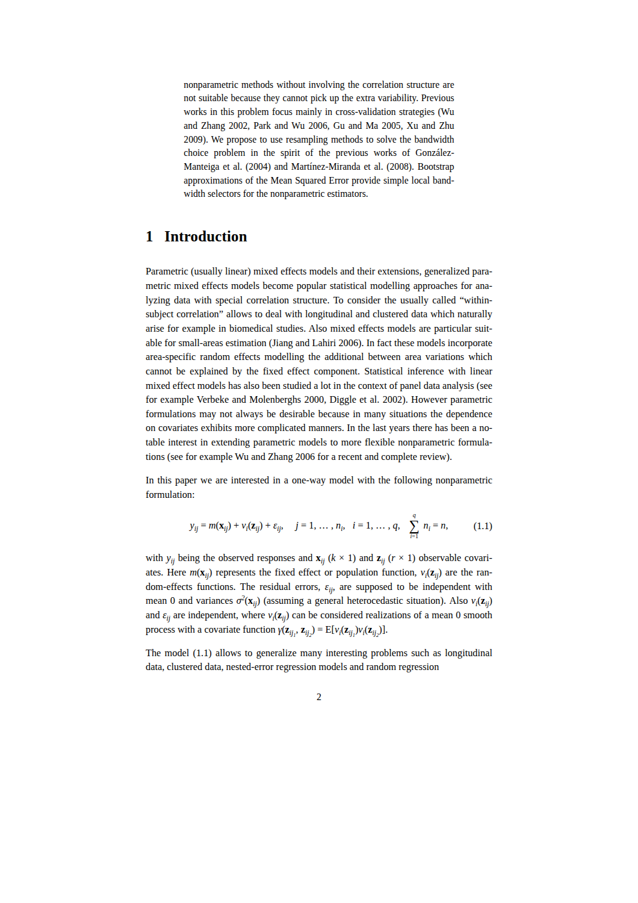nonparametric methods without involving the correlation structure are not suitable because they cannot pick up the extra variability. Previous works in this problem focus mainly in cross-validation strategies (Wu and Zhang 2002, Park and Wu 2006, Gu and Ma 2005, Xu and Zhu 2009). We propose to use resampling methods to solve the bandwidth choice problem in the spirit of the previous works of González-Manteiga et al. (2004) and Martínez-Miranda et al. (2008). Bootstrap approximations of the Mean Squared Error provide simple local bandwidth selectors for the nonparametric estimators.
1 Introduction
Parametric (usually linear) mixed effects models and their extensions, generalized parametric mixed effects models become popular statistical modelling approaches for analyzing data with special correlation structure. To consider the usually called “within-subject correlation” allows to deal with longitudinal and clustered data which naturally arise for example in biomedical studies. Also mixed effects models are particular suitable for small-areas estimation (Jiang and Lahiri 2006). In fact these models incorporate area-specific random effects modelling the additional between area variations which cannot be explained by the fixed effect component. Statistical inference with linear mixed effect models has also been studied a lot in the context of panel data analysis (see for example Verbeke and Molenberghs 2000, Diggle et al. 2002). However parametric formulations may not always be desirable because in many situations the dependence on covariates exhibits more complicated manners. In the last years there has been a notable interest in extending parametric models to more flexible nonparametric formulations (see for example Wu and Zhang 2006 for a recent and complete review).
In this paper we are interested in a one-way model with the following nonparametric formulation:
yij = m(xij) + vi(zij) + εij, j = 1, … , ni, i = 1, … , q, q∑i=1 ni = n, (1.1)
with yij being the observed responses and xij (k × 1) and zij (r × 1) observable covariates. Here m(xij) represents the fixed effect or population function, vi(zij) are the random-effects functions. The residual errors, εij, are supposed to be independent with mean 0 and variances σ2(xij) (assuming a general heterocedastic situation). Also vi(zij) and εij are independent, where vi(zij) can be considered realizations of a mean 0 smooth process with a covariate function γ(zij1, zij2) = E[vi(zij1)vi(zij2)].
The model (1.1) allows to generalize many interesting problems such as longitudinal data, clustered data, nested-error regression models and random regression
2